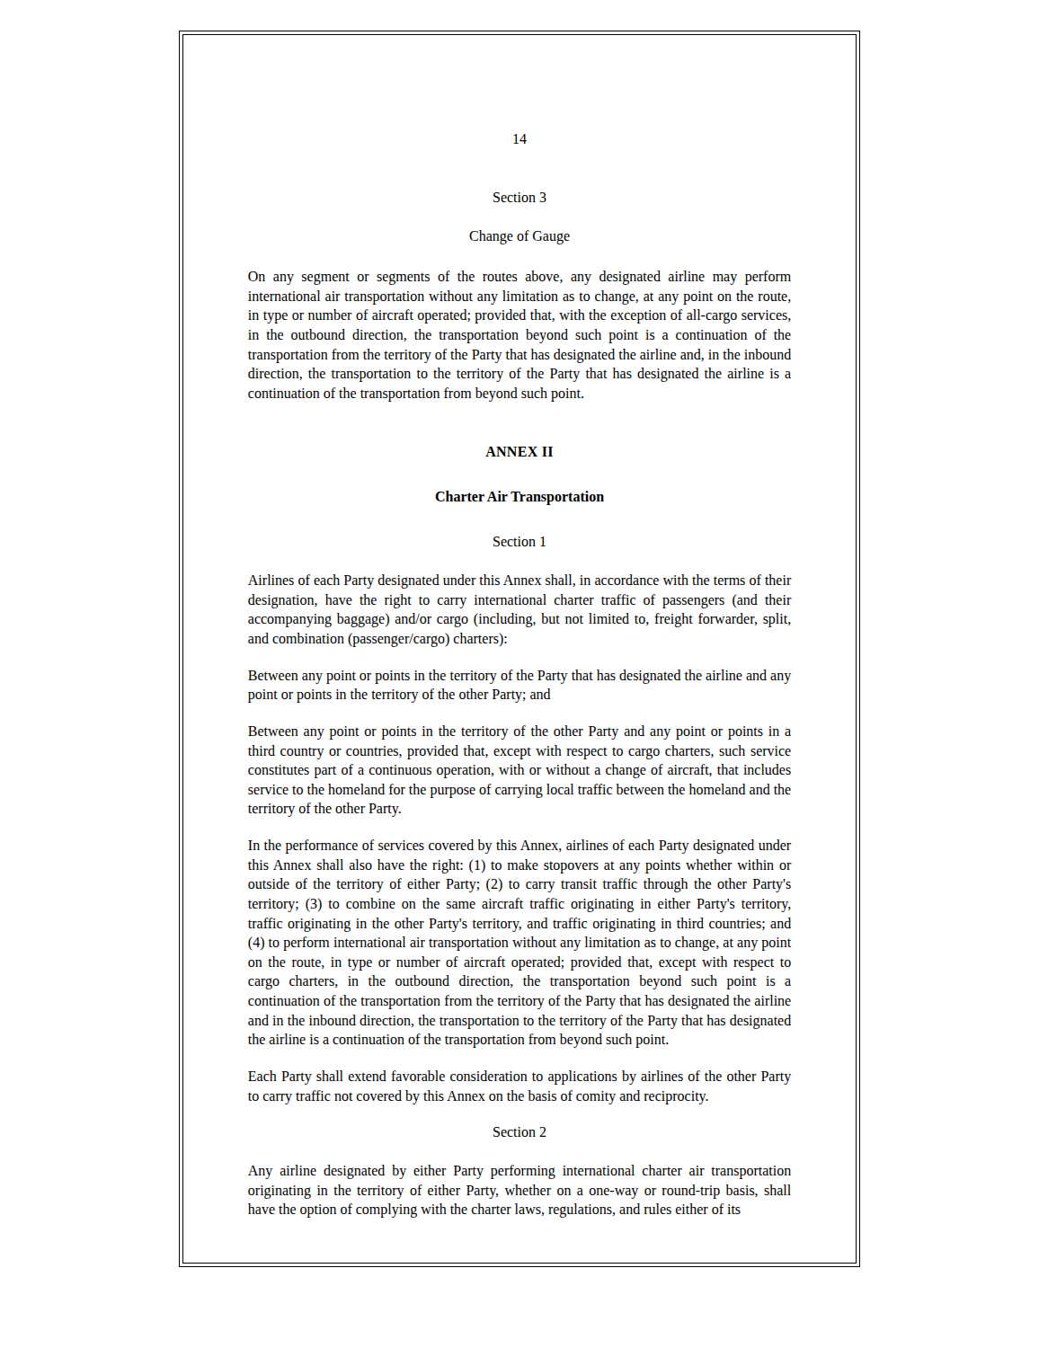14
Section 3
Change of Gauge
On any segment or segments of the routes above, any designated airline may perform international air transportation without any limitation as to change, at any point on the route, in type or number of aircraft operated; provided that, with the exception of all-cargo services, in the outbound direction, the transportation beyond such point is a continuation of the transportation from the territory of the Party that has designated the airline and, in the inbound direction, the transportation to the territory of the Party that has designated the airline is a continuation of the transportation from beyond such point.
ANNEX II
Charter Air Transportation
Section 1
Airlines of each Party designated under this Annex shall, in accordance with the terms of their designation, have the right to carry international charter traffic of passengers (and their accompanying baggage) and/or cargo (including, but not limited to, freight forwarder, split, and combination (passenger/cargo) charters):
Between any point or points in the territory of the Party that has designated the airline and any point or points in the territory of the other Party; and
Between any point or points in the territory of the other Party and any point or points in a third country or countries, provided that, except with respect to cargo charters, such service constitutes part of a continuous operation, with or without a change of aircraft, that includes service to the homeland for the purpose of carrying local traffic between the homeland and the territory of the other Party.
In the performance of services covered by this Annex, airlines of each Party designated under this Annex shall also have the right: (1) to make stopovers at any points whether within or outside of the territory of either Party; (2) to carry transit traffic through the other Party's territory; (3) to combine on the same aircraft traffic originating in either Party's territory, traffic originating in the other Party's territory, and traffic originating in third countries; and (4) to perform international air transportation without any limitation as to change, at any point on the route, in type or number of aircraft operated; provided that, except with respect to cargo charters, in the outbound direction, the transportation beyond such point is a continuation of the transportation from the territory of the Party that has designated the airline and in the inbound direction, the transportation to the territory of the Party that has designated the airline is a continuation of the transportation from beyond such point.
Each Party shall extend favorable consideration to applications by airlines of the other Party to carry traffic not covered by this Annex on the basis of comity and reciprocity.
Section 2
Any airline designated by either Party performing international charter air transportation originating in the territory of either Party, whether on a one-way or round-trip basis, shall have the option of complying with the charter laws, regulations, and rules either of its